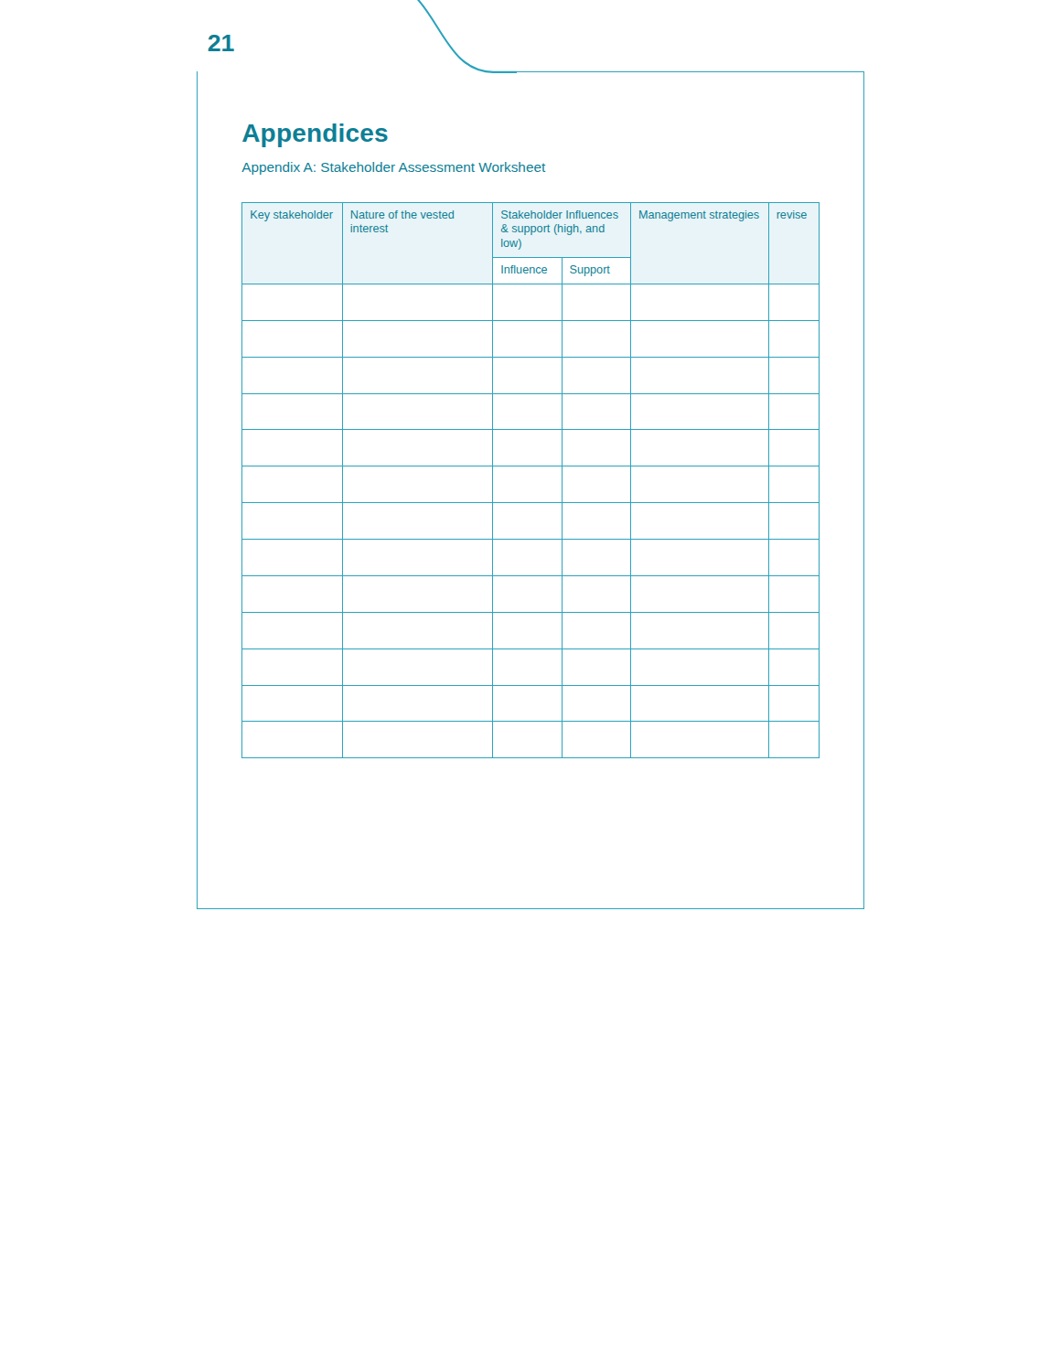21
Appendices
Appendix A: Stakeholder Assessment Worksheet
| Key stakeholder | Nature of the vested interest | Stakeholder Influences & support (high, and low) | Management strategies | revise |
| --- | --- | --- | --- | --- |
| Influence | Support |